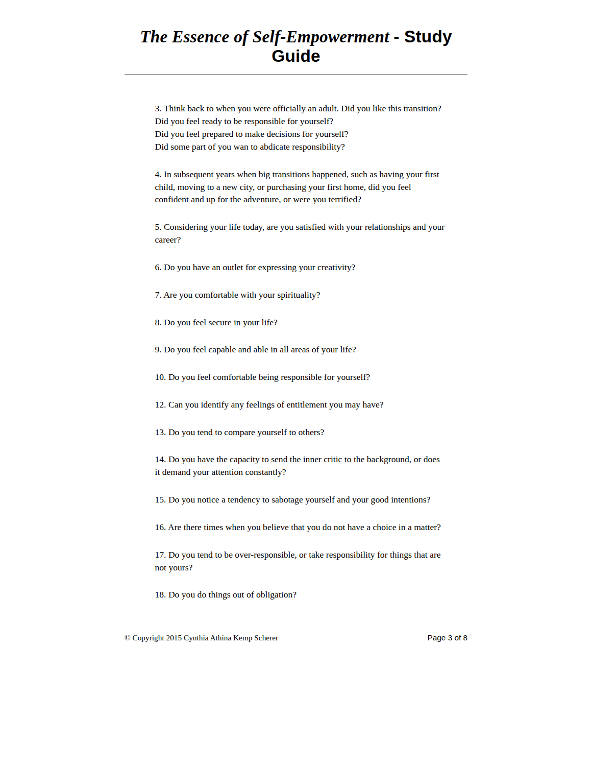The Essence of Self-Empowerment - Study Guide
3. Think back to when you were officially an adult. Did you like this transition? Did you feel ready to be responsible for yourself? Did you feel prepared to make decisions for yourself? Did some part of you wan to abdicate responsibility?
4. In subsequent years when big transitions happened, such as having your first child, moving to a new city, or purchasing your first home, did you feel confident and up for the adventure, or were you terrified?
5. Considering your life today, are you satisfied with your relationships and your career?
6. Do you have an outlet for expressing your creativity?
7. Are you comfortable with your spirituality?
8. Do you feel secure in your life?
9. Do you feel capable and able in all areas of your life?
10. Do you feel comfortable being responsible for yourself?
12. Can you identify any feelings of entitlement you may have?
13. Do you tend to compare yourself to others?
14. Do you have the capacity to send the inner critic to the background, or does it demand your attention constantly?
15. Do you notice a tendency to sabotage yourself and your good intentions?
16. Are there times when you believe that you do not have a choice in a matter?
17. Do you tend to be over-responsible, or take responsibility for things that are not yours?
18. Do you do things out of obligation?
© Copyright 2015 Cynthia Athina Kemp Scherer
Page 3 of 8